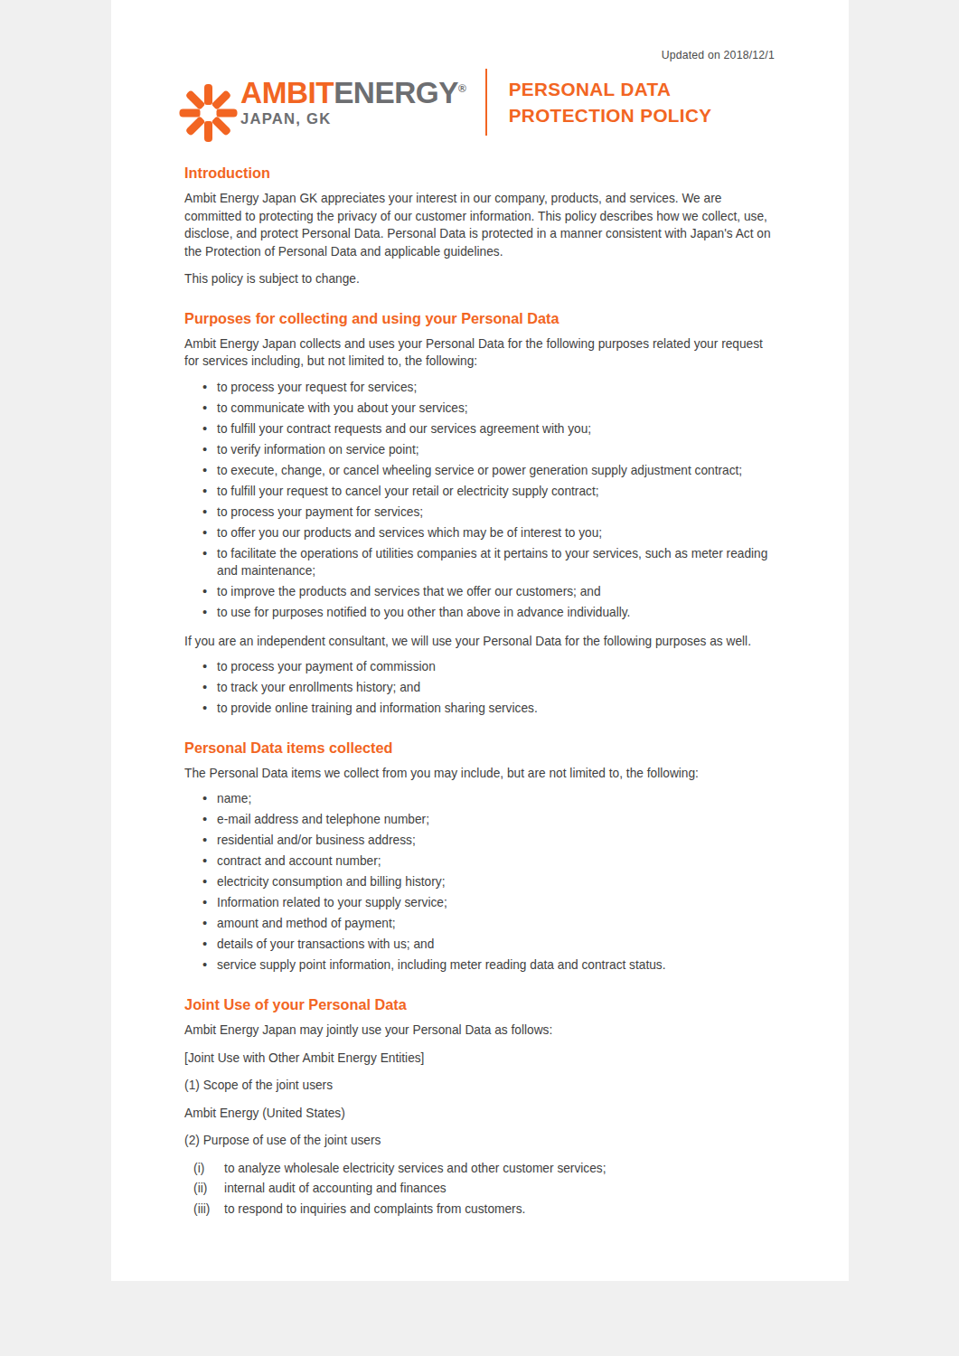Updated on 2018/12/1
AMBIT ENERGY®
JAPAN, GK
Personal Data Protection Policy
Introduction
Ambit Energy Japan GK appreciates your interest in our company, products, and services. We are committed to protecting the privacy of our customer information. This policy describes how we collect, use, disclose, and protect Personal Data. Personal Data is protected in a manner consistent with Japan's Act on the Protection of Personal Data and applicable guidelines.
This policy is subject to change.
Purposes for collecting and using your Personal Data
Ambit Energy Japan collects and uses your Personal Data for the following purposes related your request for services including, but not limited to, the following:
to process your request for services;
to communicate with you about your services;
to fulfill your contract requests and our services agreement with you;
to verify information on service point;
to execute, change, or cancel wheeling service or power generation supply adjustment contract;
to fulfill your request to cancel your retail or electricity supply contract;
to process your payment for services;
to offer you our products and services which may be of interest to you;
to facilitate the operations of utilities companies at it pertains to your services, such as meter reading and maintenance;
to improve the products and services that we offer our customers; and
to use for purposes notified to you other than above in advance individually.
If you are an independent consultant, we will use your Personal Data for the following purposes as well.
to process your payment of commission
to track your enrollments history; and
to provide online training and information sharing services.
Personal Data items collected
The Personal Data items we collect from you may include, but are not limited to, the following:
name;
e-mail address and telephone number;
residential and/or business address;
contract and account number;
electricity consumption and billing history;
Information related to your supply service;
amount and method of payment;
details of your transactions with us; and
service supply point information, including meter reading data and contract status.
Joint Use of your Personal Data
Ambit Energy Japan may jointly use your Personal Data as follows:
[Joint Use with Other Ambit Energy Entities]
(1) Scope of the joint users
Ambit Energy (United States)
(2) Purpose of use of the joint users
to analyze wholesale electricity services and other customer services;
internal audit of accounting and finances
to respond to inquiries and complaints from customers.